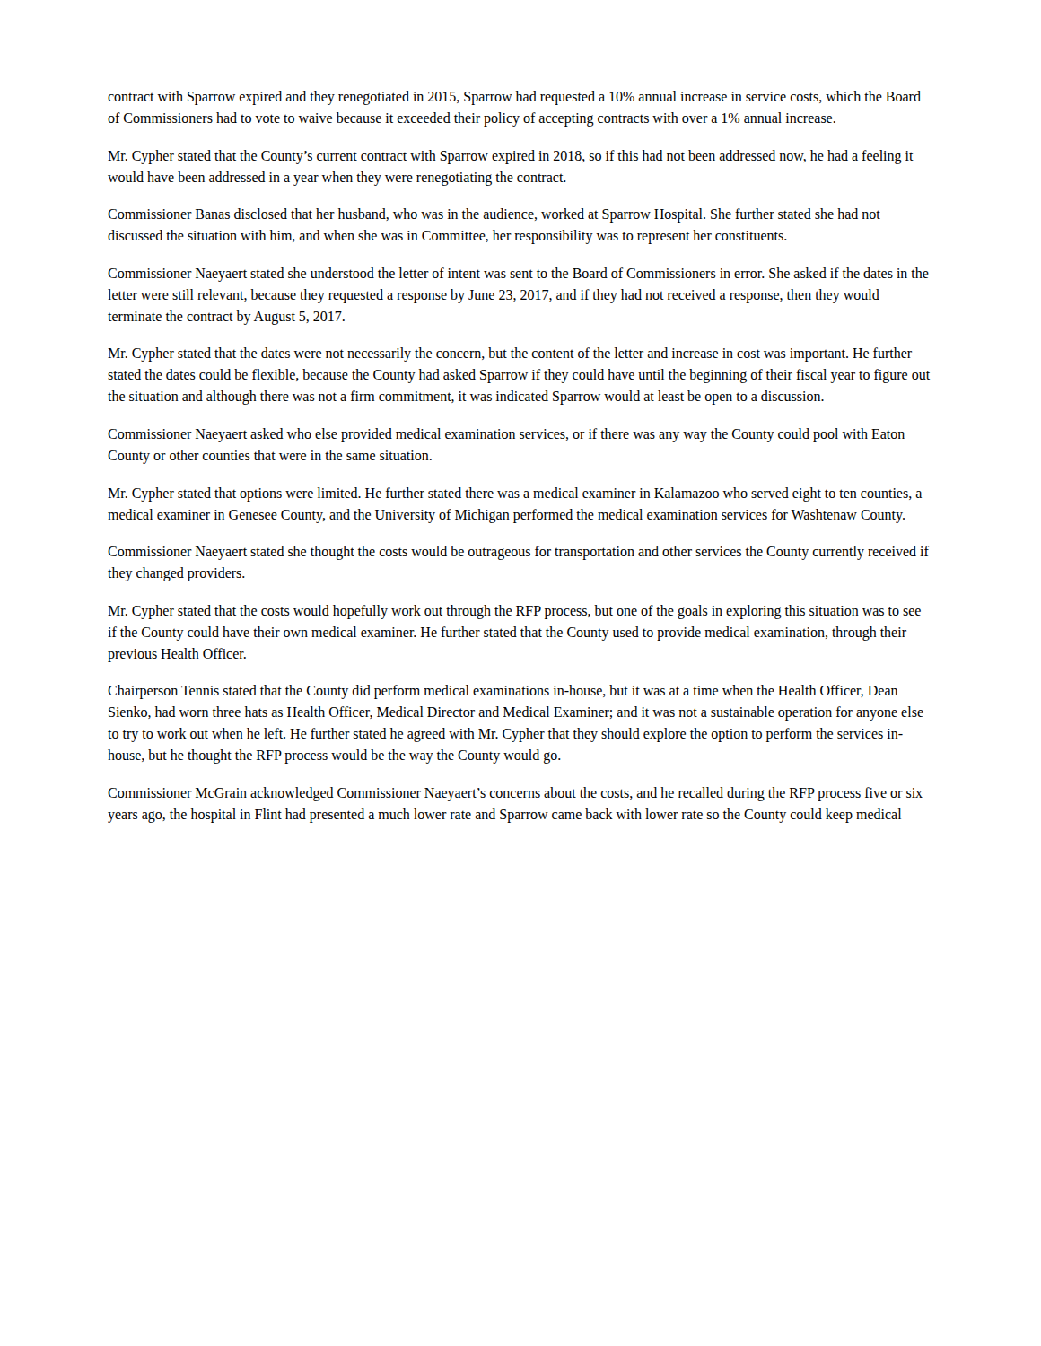contract with Sparrow expired and they renegotiated in 2015, Sparrow had requested a 10% annual increase in service costs, which the Board of Commissioners had to vote to waive because it exceeded their policy of accepting contracts with over a 1% annual increase.
Mr. Cypher stated that the County’s current contract with Sparrow expired in 2018, so if this had not been addressed now, he had a feeling it would have been addressed in a year when they were renegotiating the contract.
Commissioner Banas disclosed that her husband, who was in the audience, worked at Sparrow Hospital. She further stated she had not discussed the situation with him, and when she was in Committee, her responsibility was to represent her constituents.
Commissioner Naeyaert stated she understood the letter of intent was sent to the Board of Commissioners in error. She asked if the dates in the letter were still relevant, because they requested a response by June 23, 2017, and if they had not received a response, then they would terminate the contract by August 5, 2017.
Mr. Cypher stated that the dates were not necessarily the concern, but the content of the letter and increase in cost was important. He further stated the dates could be flexible, because the County had asked Sparrow if they could have until the beginning of their fiscal year to figure out the situation and although there was not a firm commitment, it was indicated Sparrow would at least be open to a discussion.
Commissioner Naeyaert asked who else provided medical examination services, or if there was any way the County could pool with Eaton County or other counties that were in the same situation.
Mr. Cypher stated that options were limited. He further stated there was a medical examiner in Kalamazoo who served eight to ten counties, a medical examiner in Genesee County, and the University of Michigan performed the medical examination services for Washtenaw County.
Commissioner Naeyaert stated she thought the costs would be outrageous for transportation and other services the County currently received if they changed providers.
Mr. Cypher stated that the costs would hopefully work out through the RFP process, but one of the goals in exploring this situation was to see if the County could have their own medical examiner. He further stated that the County used to provide medical examination, through their previous Health Officer.
Chairperson Tennis stated that the County did perform medical examinations in-house, but it was at a time when the Health Officer, Dean Sienko, had worn three hats as Health Officer, Medical Director and Medical Examiner; and it was not a sustainable operation for anyone else to try to work out when he left. He further stated he agreed with Mr. Cypher that they should explore the option to perform the services in-house, but he thought the RFP process would be the way the County would go.
Commissioner McGrain acknowledged Commissioner Naeyaert’s concerns about the costs, and he recalled during the RFP process five or six years ago, the hospital in Flint had presented a much lower rate and Sparrow came back with lower rate so the County could keep medical